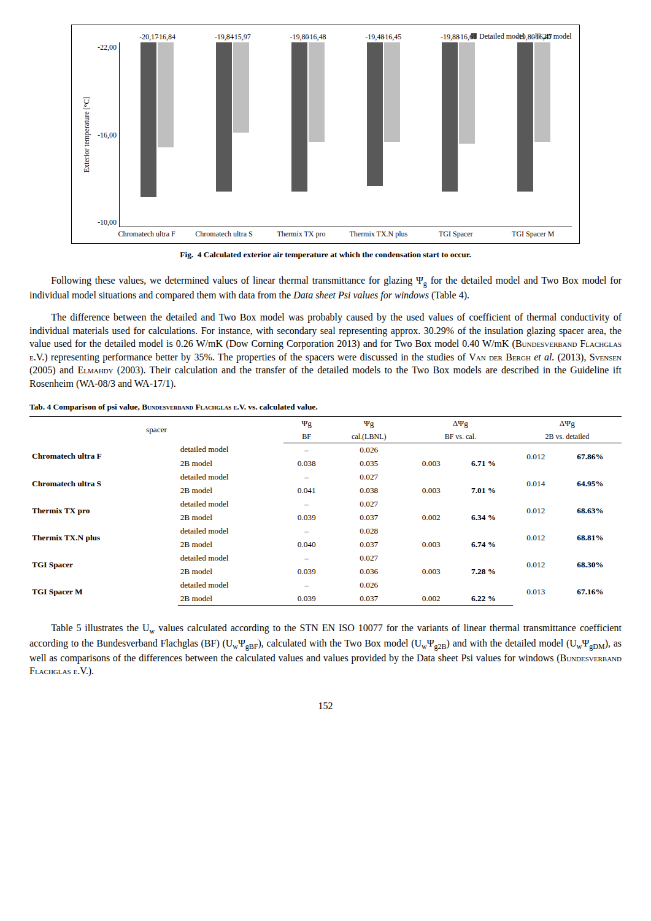Detailed model 2B model
Exterior temperature [°C]
-22,00
-16,00
-10,00
-20,17
-16,84
-19,84
-15,97
-19,80
-16,48
-19,48
-16,45
-19,88
-16,61
-19,80
-16,47
Chromatech ultra F
Chromatech ultra S
Thermix TX pro
Thermix TX.N plus
TGI Spacer
TGI Spacer M
Fig. 4 Calculated exterior air temperature at which the condensation start to occur.
Following these values, we determined values of linear thermal transmittance for glazing Ψg for the detailed model and Two Box model for individual model situations and compared them with data from the Data sheet Psi values for windows (Table 4).
The difference between the detailed and Two Box model was probably caused by the used values of coefficient of thermal conductivity of individual materials used for calculations. For instance, with secondary seal representing approx. 30.29% of the insulation glazing spacer area, the value used for the detailed model is 0.26 W/mK (Dow Corning Corporation 2013) and for Two Box model 0.40 W/mK (Bundesverband Flachglas e. V.) representing performance better by 35%. The properties of the spacers were discussed in the studies of Van der Bergh et al. (2013), Svensen (2005) and Elmahdy (2003). Their calculation and the transfer of the detailed models to the Two Box models are described in the Guideline ift Rosenheim (WA-08/3 and WA-17/1).
Tab. 4 Comparison of psi value, Bundesverband Flachglas e.V. vs. calculated value.
| spacer | Ψg | Ψg | ΔΨg | ΔΨg |
| --- | --- | --- | --- | --- |
| BF | cal.(LBNL) | BF vs. cal. | 2B vs. detailed |
| Chromatech ultra F | detailed model | – | 0.026 | | | 0.012 | 67.86% |
| 2B model | 0.038 | 0.035 | 0.003 | 6.71 % |
| Chromatech ultra S | detailed model | – | 0.027 | | | 0.014 | 64.95% |
| 2B model | 0.041 | 0.038 | 0.003 | 7.01 % |
| Thermix TX pro | detailed model | – | 0.027 | | | 0.012 | 68.63% |
| 2B model | 0.039 | 0.037 | 0.002 | 6.34 % |
| Thermix TX.N plus | detailed model | – | 0.028 | | | 0.012 | 68.81% |
| 2B model | 0.040 | 0.037 | 0.003 | 6.74 % |
| TGI Spacer | detailed model | – | 0.027 | | | 0.012 | 68.30% |
| 2B model | 0.039 | 0.036 | 0.003 | 7.28 % |
| TGI Spacer M | detailed model | – | 0.026 | | | 0.013 | 67.16% |
| 2B model | 0.039 | 0.037 | 0.002 | 6.22 % |
Table 5 illustrates the Uw values calculated according to the STN EN ISO 10077 for the variants of linear thermal transmittance coefficient according to the Bundesverband Flachglas (BF) (UwΨgBF), calculated with the Two Box model (UwΨg2B) and with the detailed model (UwΨgDM), as well as comparisons of the differences between the calculated values and values provided by the Data sheet Psi values for windows (Bundesverband Flachglas e.V.).
152